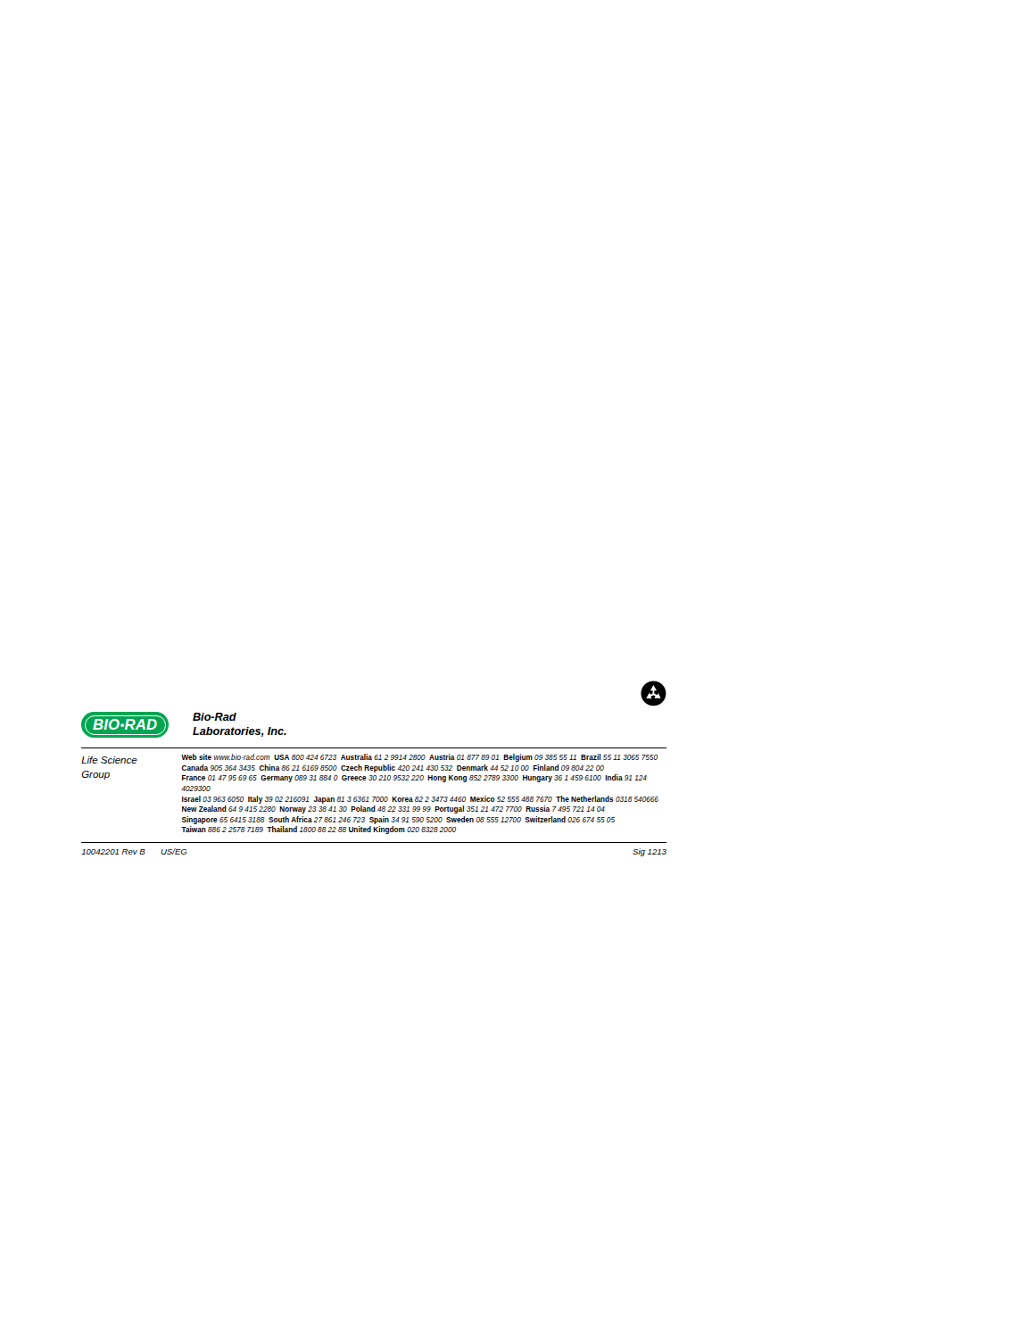BIO•RAD
Bio-Rad
Laboratories, Inc.
Life Science
Group
Web site www.bio-rad.com USA 800 424 6723 Australia 61 2 9914 2800 Austria 01 877 89 01 Belgium 09 385 55 11 Brazil 55 11 3065 7550
Canada 905 364 3435 China 86 21 6169 8500 Czech Republic 420 241 430 532 Denmark 44 52 10 00 Finland 09 804 22 00
France 01 47 95 69 65 Germany 089 31 884 0 Greece 30 210 9532 220 Hong Kong 852 2789 3300 Hungary 36 1 459 6100 India 91 124 4029300
Israel 03 963 6050 Italy 39 02 216091 Japan 81 3 6361 7000 Korea 82 2 3473 4460 Mexico 52 555 488 7670 The Netherlands 0318 540666
New Zealand 64 9 415 2280 Norway 23 38 41 30 Poland 48 22 331 99 99 Portugal 351 21 472 7700 Russia 7 495 721 14 04
Singapore 65 6415 3188 South Africa 27 861 246 723 Spain 34 91 590 5200 Sweden 08 555 12700 Switzerland 026 674 55 05
Taiwan 886 2 2578 7189 Thailand 1800 88 22 88 United Kingdom 020 8328 2000
10042201 Rev B US/EG
Sig 1213